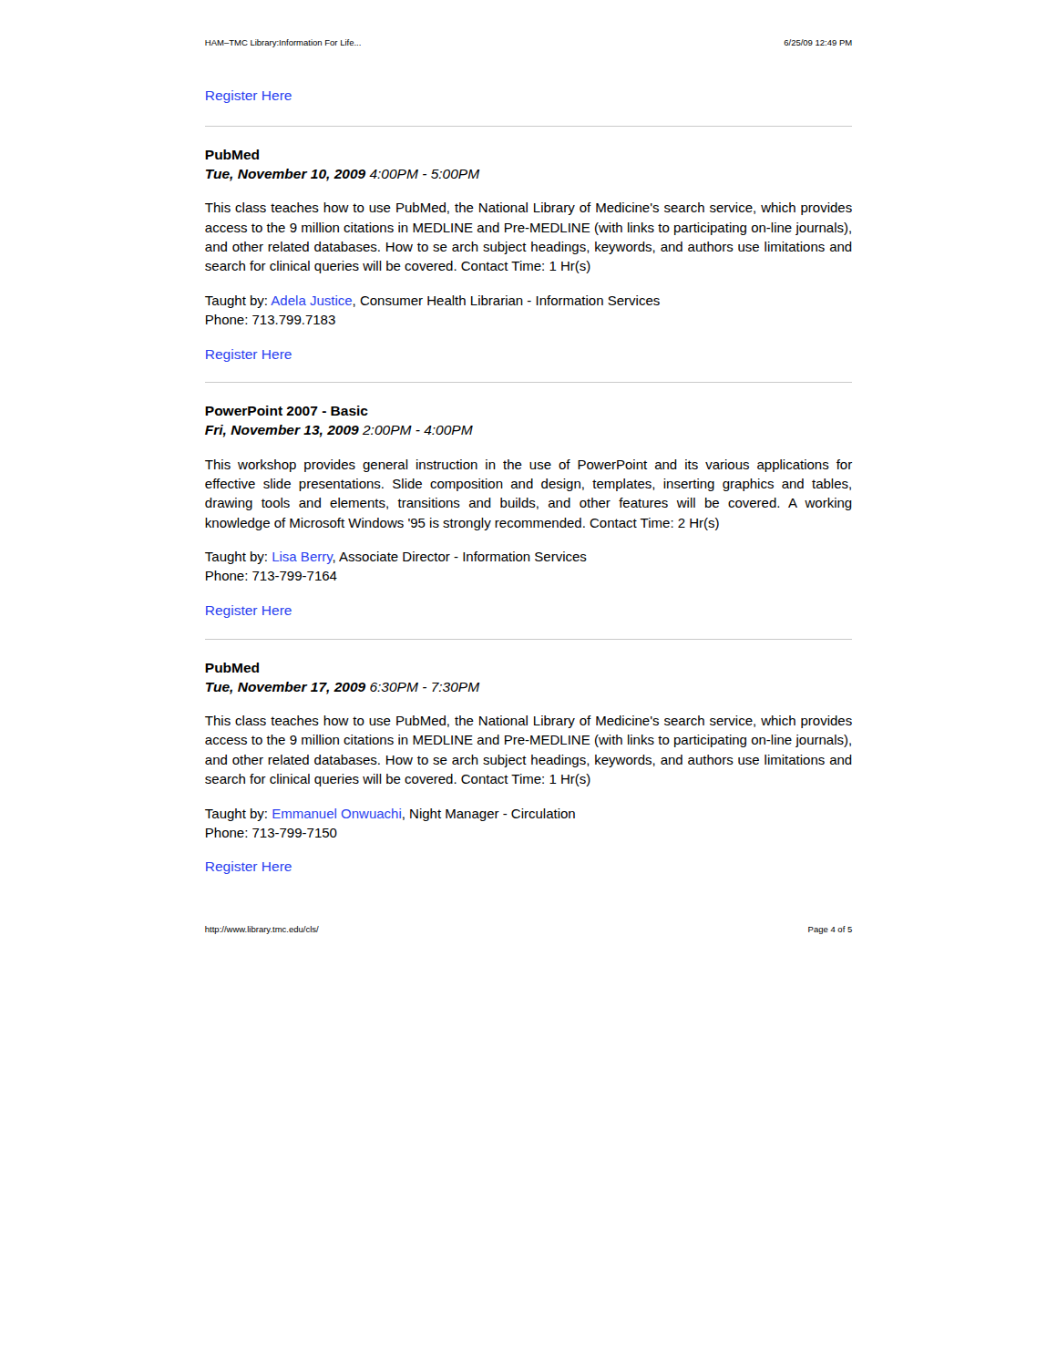HAM–TMC Library:Information For Life... 6/25/09 12:49 PM
Register Here
PubMed
Tue, November 10, 2009 4:00PM - 5:00PM
This class teaches how to use PubMed, the National Library of Medicine's search service, which provides access to the 9 million citations in MEDLINE and Pre-MEDLINE (with links to participating on-line journals), and other related databases. How to se arch subject headings, keywords, and authors use limitations and search for clinical queries will be covered. Contact Time: 1 Hr(s)
Taught by: Adela Justice, Consumer Health Librarian - Information Services
Phone: 713.799.7183
Register Here
PowerPoint 2007 - Basic
Fri, November 13, 2009 2:00PM - 4:00PM
This workshop provides general instruction in the use of PowerPoint and its various applications for effective slide presentations. Slide composition and design, templates, inserting graphics and tables, drawing tools and elements, transitions and builds, and other features will be covered. A working knowledge of Microsoft Windows '95 is strongly recommended. Contact Time: 2 Hr(s)
Taught by: Lisa Berry, Associate Director - Information Services
Phone: 713-799-7164
Register Here
PubMed
Tue, November 17, 2009 6:30PM - 7:30PM
This class teaches how to use PubMed, the National Library of Medicine's search service, which provides access to the 9 million citations in MEDLINE and Pre-MEDLINE (with links to participating on-line journals), and other related databases. How to se arch subject headings, keywords, and authors use limitations and search for clinical queries will be covered. Contact Time: 1 Hr(s)
Taught by: Emmanuel Onwuachi, Night Manager - Circulation
Phone: 713-799-7150
Register Here
http://www.library.tmc.edu/cls/ Page 4 of 5